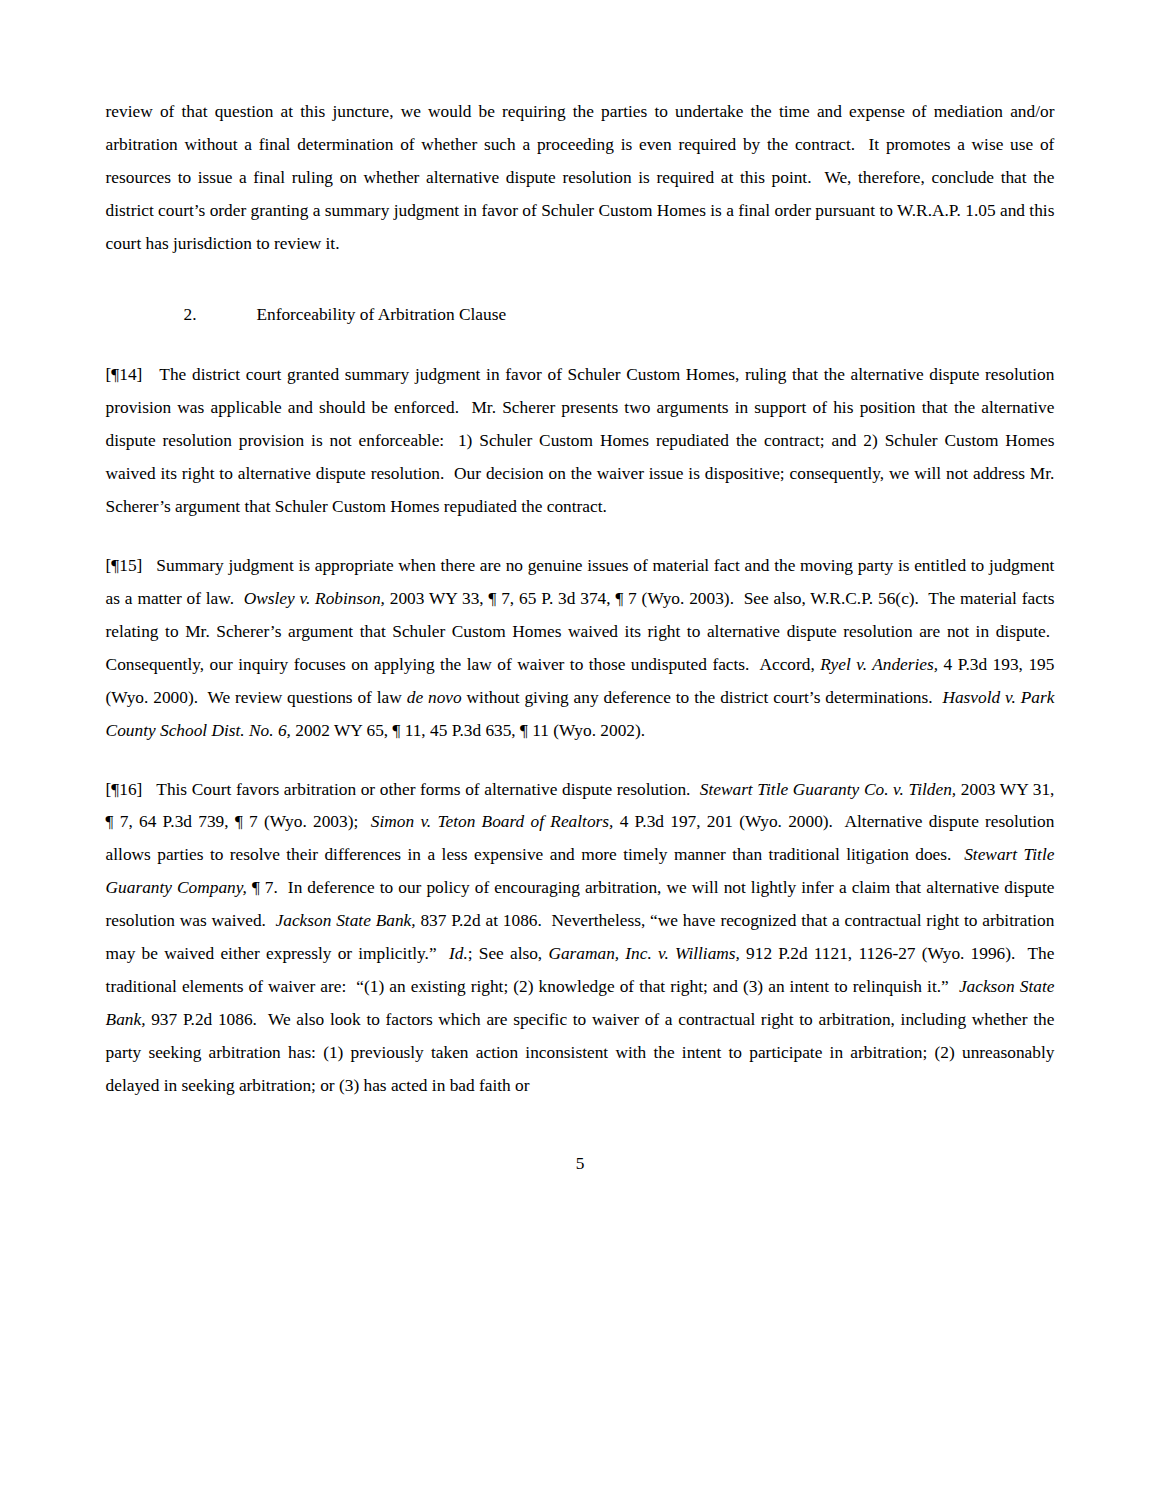review of that question at this juncture, we would be requiring the parties to undertake the time and expense of mediation and/or arbitration without a final determination of whether such a proceeding is even required by the contract. It promotes a wise use of resources to issue a final ruling on whether alternative dispute resolution is required at this point. We, therefore, conclude that the district court’s order granting a summary judgment in favor of Schuler Custom Homes is a final order pursuant to W.R.A.P. 1.05 and this court has jurisdiction to review it.
2. Enforceability of Arbitration Clause
[¶14] The district court granted summary judgment in favor of Schuler Custom Homes, ruling that the alternative dispute resolution provision was applicable and should be enforced. Mr. Scherer presents two arguments in support of his position that the alternative dispute resolution provision is not enforceable: 1) Schuler Custom Homes repudiated the contract; and 2) Schuler Custom Homes waived its right to alternative dispute resolution. Our decision on the waiver issue is dispositive; consequently, we will not address Mr. Scherer’s argument that Schuler Custom Homes repudiated the contract.
[¶15] Summary judgment is appropriate when there are no genuine issues of material fact and the moving party is entitled to judgment as a matter of law. Owsley v. Robinson, 2003 WY 33, ¶ 7, 65 P. 3d 374, ¶ 7 (Wyo. 2003). See also, W.R.C.P. 56(c). The material facts relating to Mr. Scherer’s argument that Schuler Custom Homes waived its right to alternative dispute resolution are not in dispute. Consequently, our inquiry focuses on applying the law of waiver to those undisputed facts. Accord, Ryel v. Anderies, 4 P.3d 193, 195 (Wyo. 2000). We review questions of law de novo without giving any deference to the district court’s determinations. Hasvold v. Park County School Dist. No. 6, 2002 WY 65, ¶ 11, 45 P.3d 635, ¶ 11 (Wyo. 2002).
[¶16] This Court favors arbitration or other forms of alternative dispute resolution. Stewart Title Guaranty Co. v. Tilden, 2003 WY 31, ¶ 7, 64 P.3d 739, ¶ 7 (Wyo. 2003); Simon v. Teton Board of Realtors, 4 P.3d 197, 201 (Wyo. 2000). Alternative dispute resolution allows parties to resolve their differences in a less expensive and more timely manner than traditional litigation does. Stewart Title Guaranty Company, ¶ 7. In deference to our policy of encouraging arbitration, we will not lightly infer a claim that alternative dispute resolution was waived. Jackson State Bank, 837 P.2d at 1086. Nevertheless, “we have recognized that a contractual right to arbitration may be waived either expressly or implicitly.” Id.; See also, Garaman, Inc. v. Williams, 912 P.2d 1121, 1126-27 (Wyo. 1996). The traditional elements of waiver are: “(1) an existing right; (2) knowledge of that right; and (3) an intent to relinquish it.” Jackson State Bank, 937 P.2d 1086. We also look to factors which are specific to waiver of a contractual right to arbitration, including whether the party seeking arbitration has: (1) previously taken action inconsistent with the intent to participate in arbitration; (2) unreasonably delayed in seeking arbitration; or (3) has acted in bad faith or
5